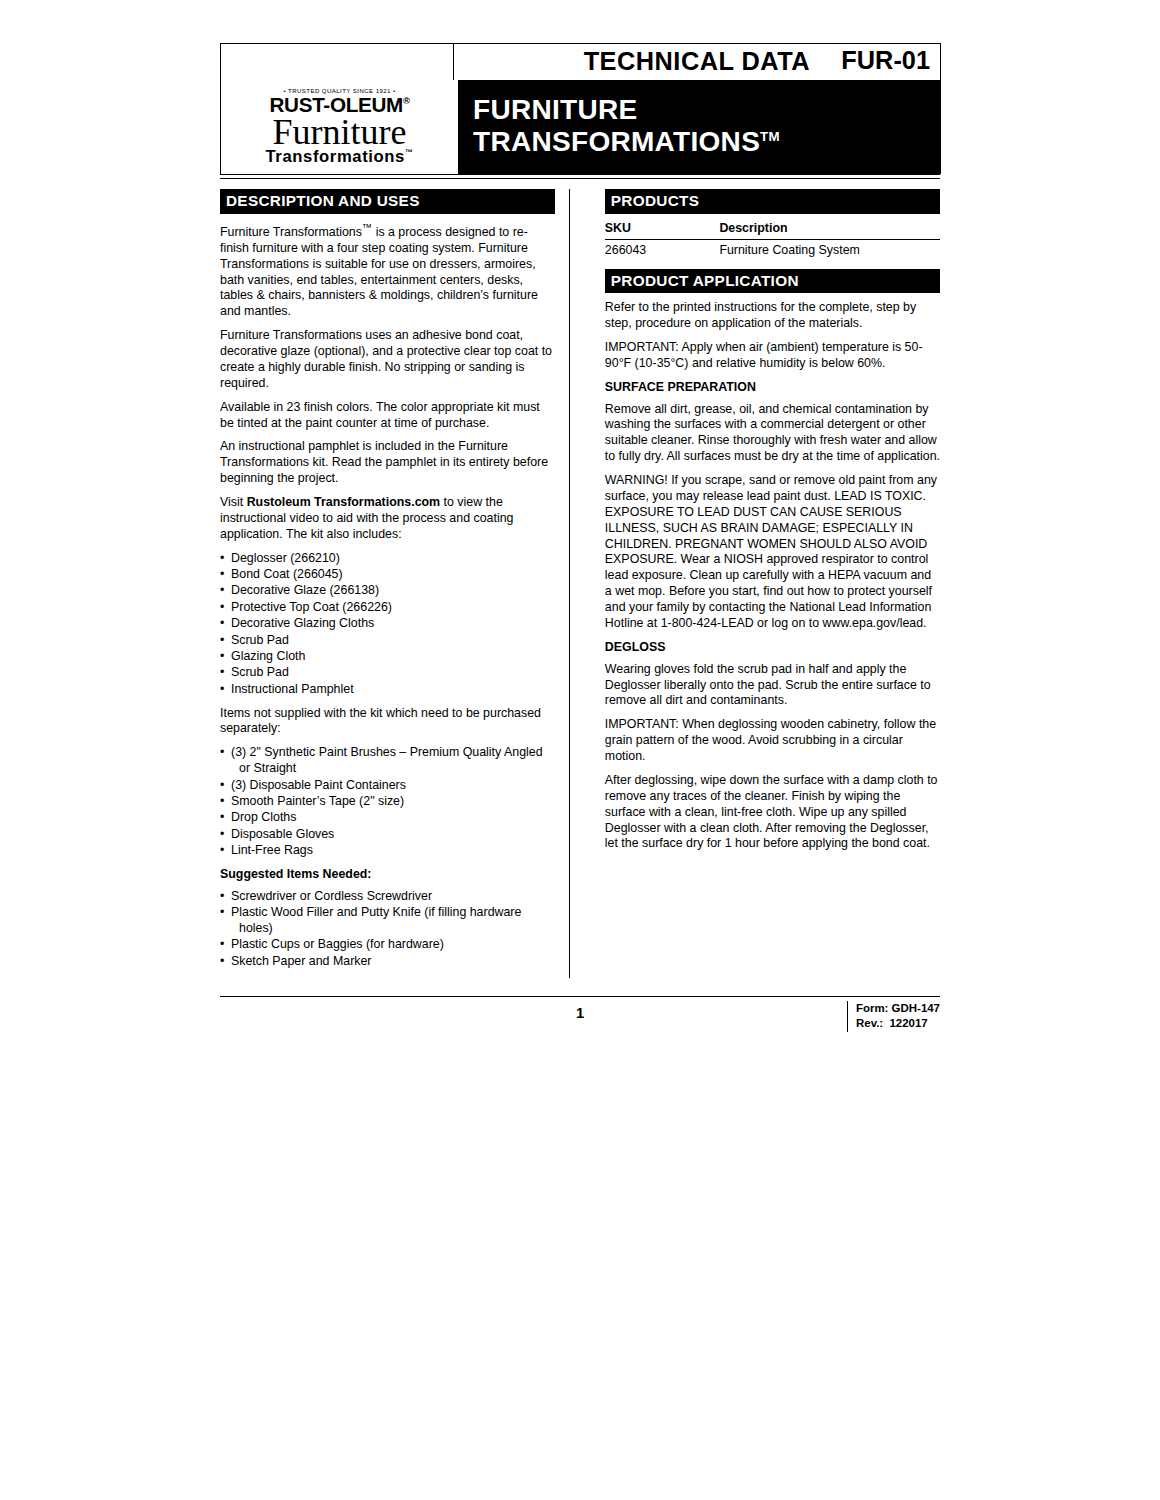TECHNICAL DATA FUR-01
• TRUSTED QUALITY SINCE 1921 •
RUST-OLEUM®
Furniture
Transformations™
FURNITURE TRANSFORMATIONSTM
DESCRIPTION AND USES
Furniture Transformations™ is a process designed to re-finish furniture with a four step coating system. Furniture Transformations is suitable for use on dressers, armoires, bath vanities, end tables, entertainment centers, desks, tables & chairs, bannisters & moldings, children’s furniture and mantles.
Furniture Transformations uses an adhesive bond coat, decorative glaze (optional), and a protective clear top coat to create a highly durable finish. No stripping or sanding is required.
Available in 23 finish colors. The color appropriate kit must be tinted at the paint counter at time of purchase.
An instructional pamphlet is included in the Furniture Transformations kit. Read the pamphlet in its entirety before beginning the project.
Visit Rustoleum Transformations.com to view the instructional video to aid with the process and coating application. The kit also includes:
Deglosser (266210)
Bond Coat (266045)
Decorative Glaze (266138)
Protective Top Coat (266226)
Decorative Glazing Cloths
Scrub Pad
Glazing Cloth
Scrub Pad
Instructional Pamphlet
Items not supplied with the kit which need to be purchased separately:
(3) 2" Synthetic Paint Brushes – Premium Quality Angledor Straight
(3) Disposable Paint Containers
Smooth Painter’s Tape (2" size)
Drop Cloths
Disposable Gloves
Lint-Free Rags
Suggested Items Needed:
Screwdriver or Cordless Screwdriver
Plastic Wood Filler and Putty Knife (if filling hardwareholes)
Plastic Cups or Baggies (for hardware)
Sketch Paper and Marker
PRODUCTS
| SKU | Description |
| --- | --- |
| 266043 | Furniture Coating System |
PRODUCT APPLICATION
Refer to the printed instructions for the complete, step by step, procedure on application of the materials.
IMPORTANT: Apply when air (ambient) temperature is 50-90°F (10-35°C) and relative humidity is below 60%.
SURFACE PREPARATION
Remove all dirt, grease, oil, and chemical contamination by washing the surfaces with a commercial detergent or other suitable cleaner. Rinse thoroughly with fresh water and allow to fully dry. All surfaces must be dry at the time of application.
WARNING! If you scrape, sand or remove old paint from any surface, you may release lead paint dust. LEAD IS TOXIC. EXPOSURE TO LEAD DUST CAN CAUSE SERIOUS ILLNESS, SUCH AS BRAIN DAMAGE; ESPECIALLY IN CHILDREN. PREGNANT WOMEN SHOULD ALSO AVOID EXPOSURE. Wear a NIOSH approved respirator to control lead exposure. Clean up carefully with a HEPA vacuum and a wet mop. Before you start, find out how to protect yourself and your family by contacting the National Lead Information Hotline at 1-800-424-LEAD or log on to www.epa.gov/lead.
DEGLOSS
Wearing gloves fold the scrub pad in half and apply the Deglosser liberally onto the pad. Scrub the entire surface to remove all dirt and contaminants.
IMPORTANT: When deglossing wooden cabinetry, follow the grain pattern of the wood. Avoid scrubbing in a circular motion.
After deglossing, wipe down the surface with a damp cloth to remove any traces of the cleaner. Finish by wiping the surface with a clean, lint-free cloth. Wipe up any spilled Deglosser with a clean cloth. After removing the Deglosser, let the surface dry for 1 hour before applying the bond coat.
1
Form: GDH-147
Rev.: 122017